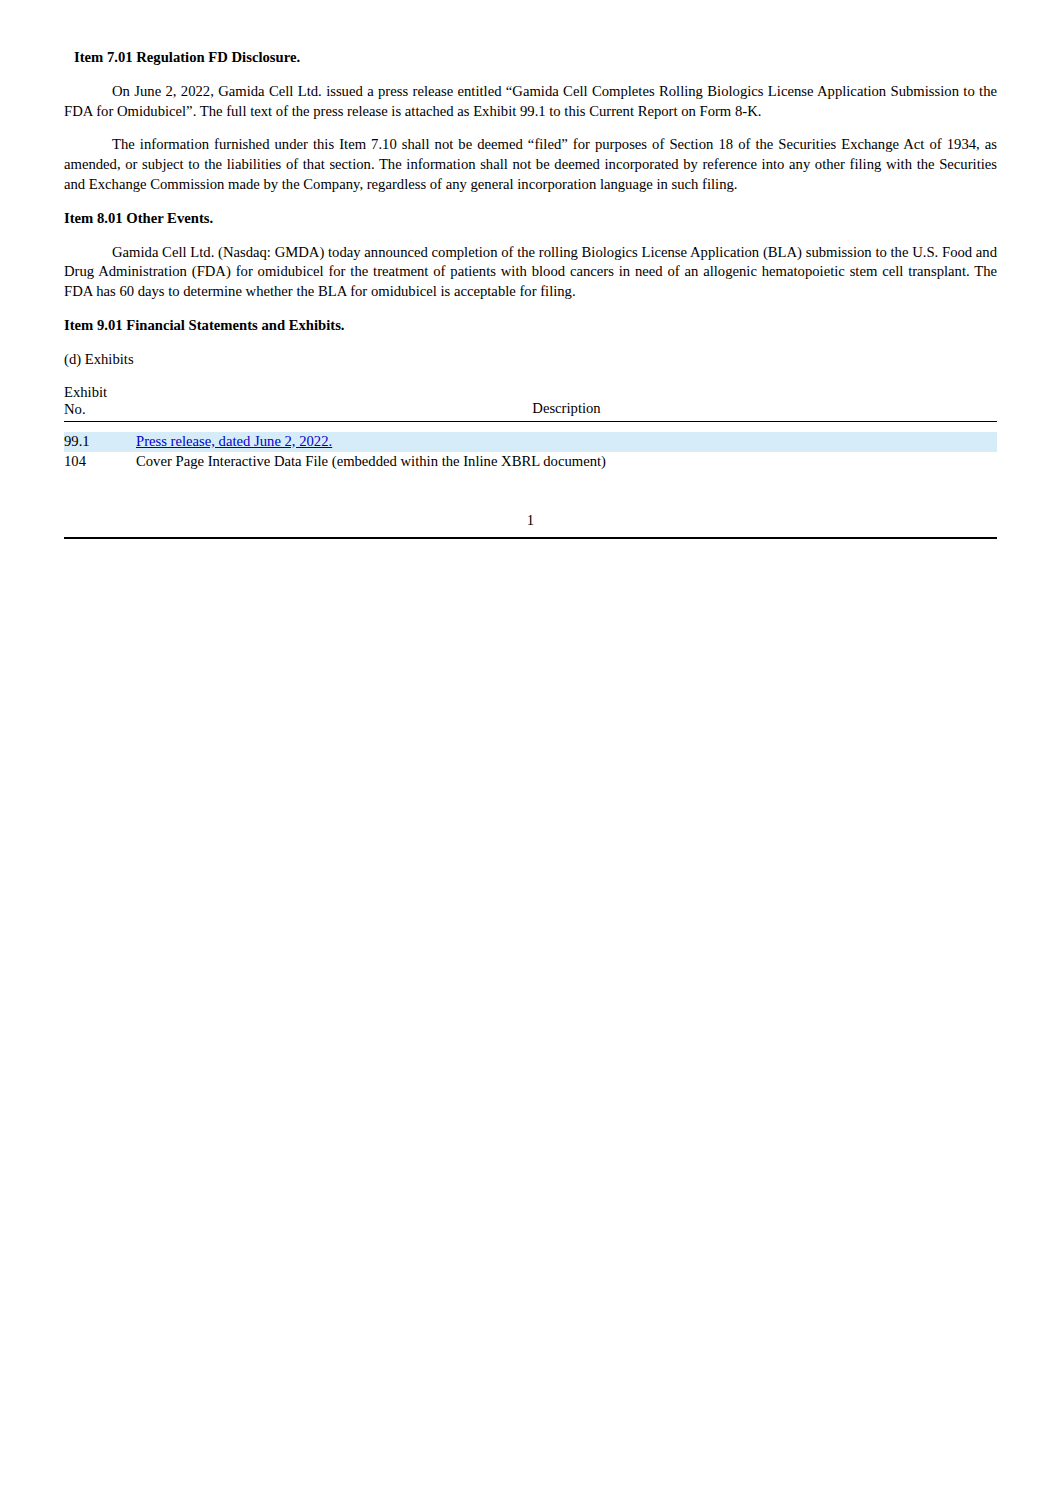Item 7.01 Regulation FD Disclosure.
On June 2, 2022, Gamida Cell Ltd. issued a press release entitled “Gamida Cell Completes Rolling Biologics License Application Submission to the FDA for Omidubicel”. The full text of the press release is attached as Exhibit 99.1 to this Current Report on Form 8-K.
The information furnished under this Item 7.10 shall not be deemed “filed” for purposes of Section 18 of the Securities Exchange Act of 1934, as amended, or subject to the liabilities of that section. The information shall not be deemed incorporated by reference into any other filing with the Securities and Exchange Commission made by the Company, regardless of any general incorporation language in such filing.
Item 8.01 Other Events.
Gamida Cell Ltd. (Nasdaq: GMDA) today announced completion of the rolling Biologics License Application (BLA) submission to the U.S. Food and Drug Administration (FDA) for omidubicel for the treatment of patients with blood cancers in need of an allogenic hematopoietic stem cell transplant. The FDA has 60 days to determine whether the BLA for omidubicel is acceptable for filing.
Item 9.01 Financial Statements and Exhibits.
(d) Exhibits
| Exhibit No. | Description |
| 99.1 | Press release, dated June 2, 2022. |
| 104 | Cover Page Interactive Data File (embedded within the Inline XBRL document) |
1